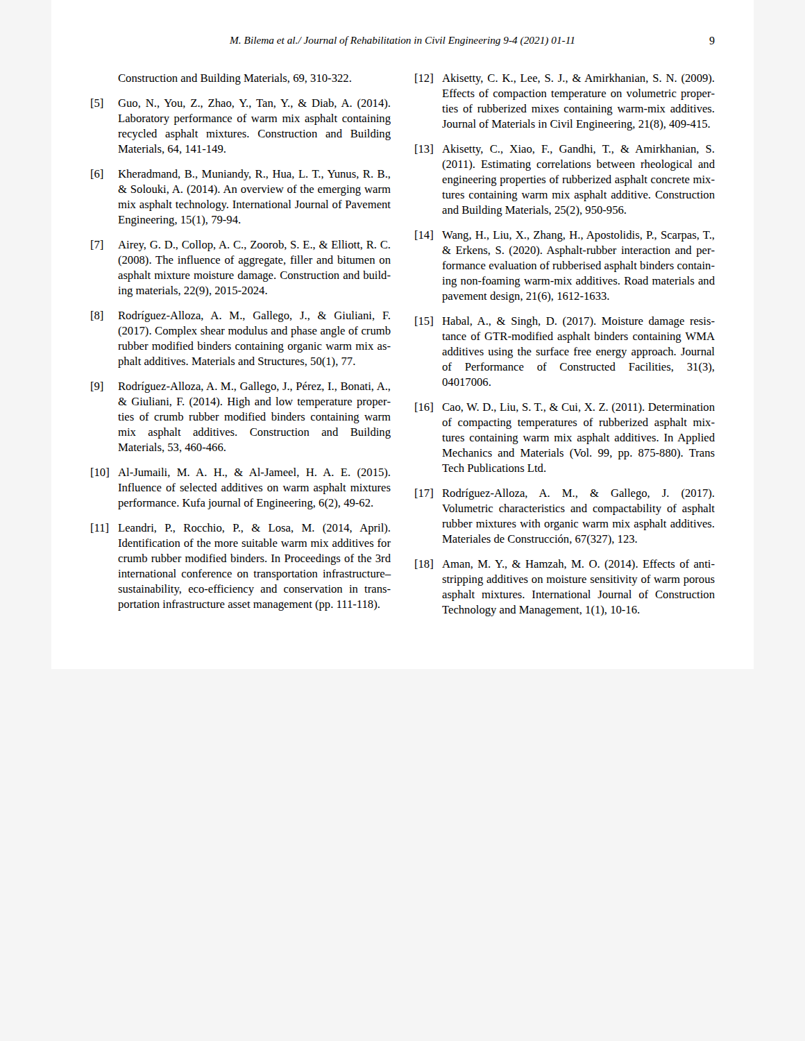M. Bilema et al./ Journal of Rehabilitation in Civil Engineering 9-4 (2021) 01-11
9
Construction and Building Materials, 69, 310-322.
[5] Guo, N., You, Z., Zhao, Y., Tan, Y., & Diab, A. (2014). Laboratory performance of warm mix asphalt containing recycled asphalt mixtures. Construction and Building Materials, 64, 141-149.
[6] Kheradmand, B., Muniandy, R., Hua, L. T., Yunus, R. B., & Solouki, A. (2014). An overview of the emerging warm mix asphalt technology. International Journal of Pavement Engineering, 15(1), 79-94.
[7] Airey, G. D., Collop, A. C., Zoorob, S. E., & Elliott, R. C. (2008). The influence of aggregate, filler and bitumen on asphalt mixture moisture damage. Construction and building materials, 22(9), 2015-2024.
[8] Rodríguez-Alloza, A. M., Gallego, J., & Giuliani, F. (2017). Complex shear modulus and phase angle of crumb rubber modified binders containing organic warm mix asphalt additives. Materials and Structures, 50(1), 77.
[9] Rodríguez-Alloza, A. M., Gallego, J., Pérez, I., Bonati, A., & Giuliani, F. (2014). High and low temperature properties of crumb rubber modified binders containing warm mix asphalt additives. Construction and Building Materials, 53, 460-466.
[10] Al-Jumaili, M. A. H., & Al-Jameel, H. A. E. (2015). Influence of selected additives on warm asphalt mixtures performance. Kufa journal of Engineering, 6(2), 49-62.
[11] Leandri, P., Rocchio, P., & Losa, M. (2014, April). Identification of the more suitable warm mix additives for crumb rubber modified binders. In Proceedings of the 3rd international conference on transportation infrastructure–sustainability, eco-efficiency and conservation in transportation infrastructure asset management (pp. 111-118).
[12] Akisetty, C. K., Lee, S. J., & Amirkhanian, S. N. (2009). Effects of compaction temperature on volumetric properties of rubberized mixes containing warm-mix additives. Journal of Materials in Civil Engineering, 21(8), 409-415.
[13] Akisetty, C., Xiao, F., Gandhi, T., & Amirkhanian, S. (2011). Estimating correlations between rheological and engineering properties of rubberized asphalt concrete mixtures containing warm mix asphalt additive. Construction and Building Materials, 25(2), 950-956.
[14] Wang, H., Liu, X., Zhang, H., Apostolidis, P., Scarpas, T., & Erkens, S. (2020). Asphalt-rubber interaction and performance evaluation of rubberised asphalt binders containing non-foaming warm-mix additives. Road materials and pavement design, 21(6), 1612-1633.
[15] Habal, A., & Singh, D. (2017). Moisture damage resistance of GTR-modified asphalt binders containing WMA additives using the surface free energy approach. Journal of Performance of Constructed Facilities, 31(3), 04017006.
[16] Cao, W. D., Liu, S. T., & Cui, X. Z. (2011). Determination of compacting temperatures of rubberized asphalt mixtures containing warm mix asphalt additives. In Applied Mechanics and Materials (Vol. 99, pp. 875-880). Trans Tech Publications Ltd.
[17] Rodríguez-Alloza, A. M., & Gallego, J. (2017). Volumetric characteristics and compactability of asphalt rubber mixtures with organic warm mix asphalt additives. Materiales de Construcción, 67(327), 123.
[18] Aman, M. Y., & Hamzah, M. O. (2014). Effects of anti-stripping additives on moisture sensitivity of warm porous asphalt mixtures. International Journal of Construction Technology and Management, 1(1), 10-16.